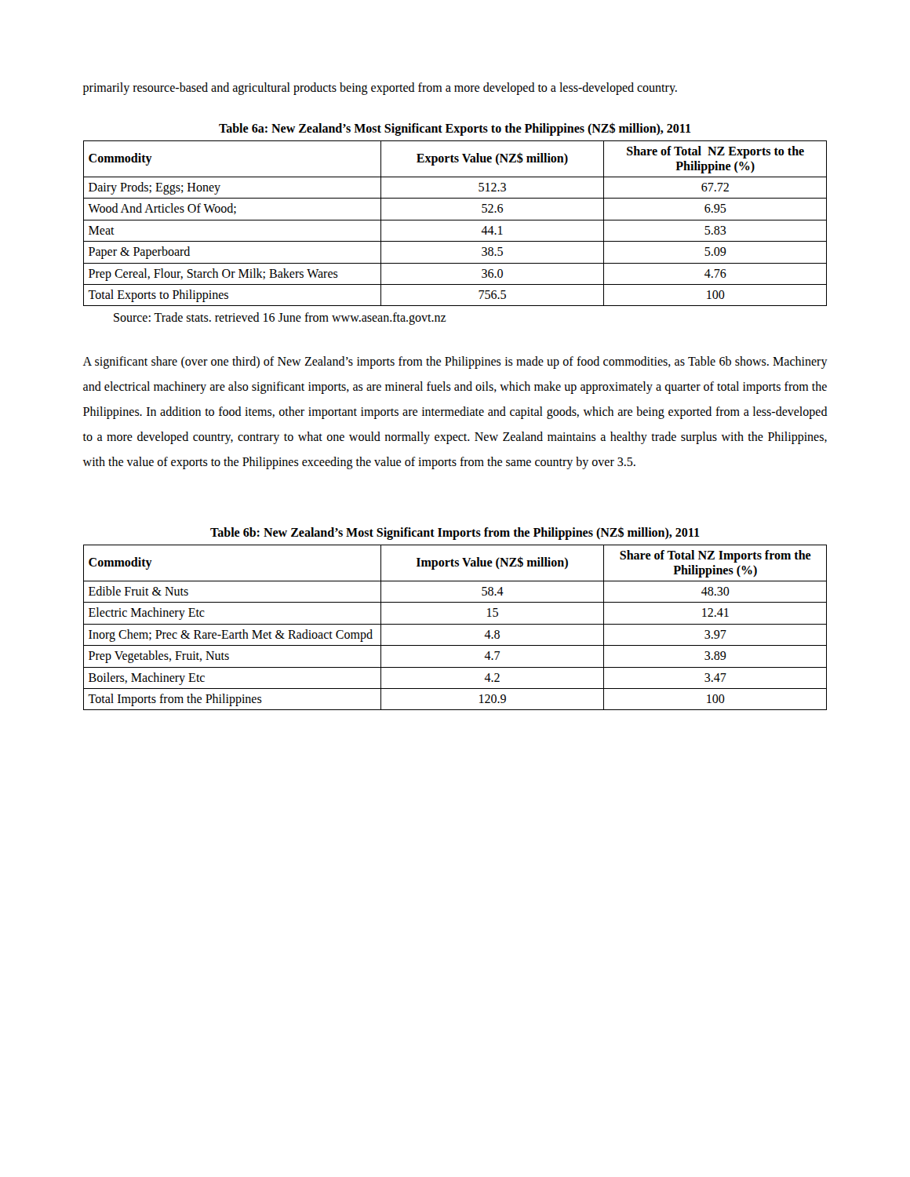primarily resource-based and agricultural products being exported from a more developed to a less-developed country.
Table 6a: New Zealand’s Most Significant Exports to the Philippines (NZ$ million), 2011
| Commodity | Exports Value (NZ$ million) | Share of Total NZ Exports to the Philippine (%) |
| --- | --- | --- |
| Dairy Prods; Eggs; Honey | 512.3 | 67.72 |
| Wood And Articles Of Wood; | 52.6 | 6.95 |
| Meat | 44.1 | 5.83 |
| Paper & Paperboard | 38.5 | 5.09 |
| Prep Cereal, Flour, Starch Or Milk; Bakers Wares | 36.0 | 4.76 |
| Total Exports to Philippines | 756.5 | 100 |
Source: Trade stats. retrieved 16 June from www.asean.fta.govt.nz
A significant share (over one third) of New Zealand’s imports from the Philippines is made up of food commodities, as Table 6b shows. Machinery and electrical machinery are also significant imports, as are mineral fuels and oils, which make up approximately a quarter of total imports from the Philippines. In addition to food items, other important imports are intermediate and capital goods, which are being exported from a less-developed to a more developed country, contrary to what one would normally expect. New Zealand maintains a healthy trade surplus with the Philippines, with the value of exports to the Philippines exceeding the value of imports from the same country by over 3.5.
Table 6b: New Zealand’s Most Significant Imports from the Philippines (NZ$ million), 2011
| Commodity | Imports Value (NZ$ million) | Share of Total NZ Imports from the Philippines (%) |
| --- | --- | --- |
| Edible Fruit & Nuts | 58.4 | 48.30 |
| Electric Machinery Etc | 15 | 12.41 |
| Inorg Chem; Prec & Rare-Earth Met & Radioact Compd | 4.8 | 3.97 |
| Prep Vegetables, Fruit, Nuts | 4.7 | 3.89 |
| Boilers, Machinery Etc | 4.2 | 3.47 |
| Total Imports from the Philippines | 120.9 | 100 |